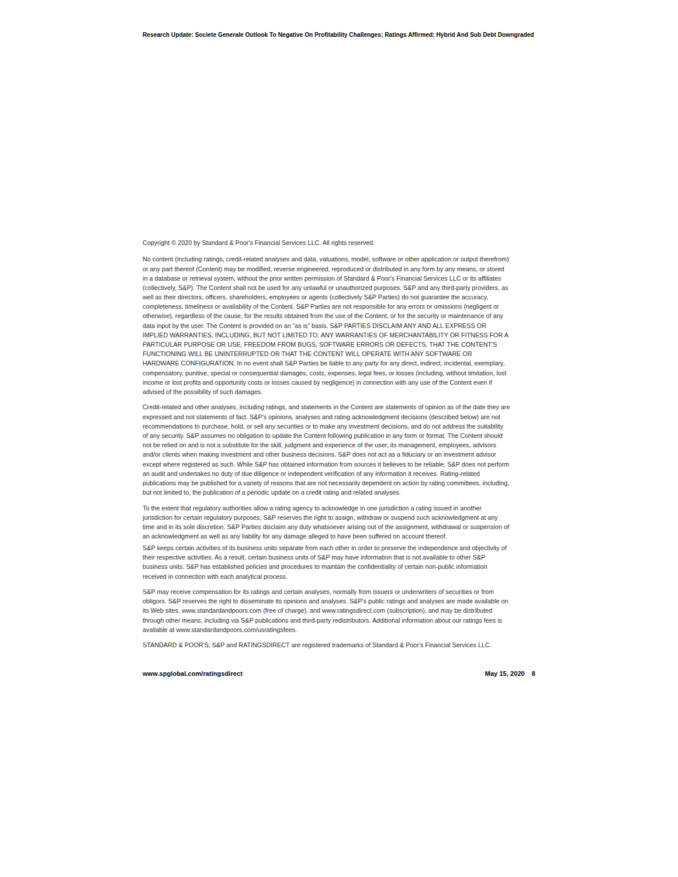Research Update: Societe Generale Outlook To Negative On Profitability Challenges; Ratings Affirmed; Hybrid And Sub Debt Downgraded
Copyright © 2020 by Standard & Poor's Financial Services LLC. All rights reserved.
No content (including ratings, credit-related analyses and data, valuations, model, software or other application or output therefrom) or any part thereof (Content) may be modified, reverse engineered, reproduced or distributed in any form by any means, or stored in a database or retrieval system, without the prior written permission of Standard & Poor's Financial Services LLC or its affiliates (collectively, S&P). The Content shall not be used for any unlawful or unauthorized purposes. S&P and any third-party providers, as well as their directors, officers, shareholders, employees or agents (collectively S&P Parties) do not guarantee the accuracy, completeness, timeliness or availability of the Content. S&P Parties are not responsible for any errors or omissions (negligent or otherwise), regardless of the cause, for the results obtained from the use of the Content, or for the security or maintenance of any data input by the user. The Content is provided on an “as is” basis. S&P PARTIES DISCLAIM ANY AND ALL EXPRESS OR IMPLIED WARRANTIES, INCLUDING, BUT NOT LIMITED TO, ANY WARRANTIES OF MERCHANTABILITY OR FITNESS FOR A PARTICULAR PURPOSE OR USE, FREEDOM FROM BUGS, SOFTWARE ERRORS OR DEFECTS, THAT THE CONTENT'S FUNCTIONING WILL BE UNINTERRUPTED OR THAT THE CONTENT WILL OPERATE WITH ANY SOFTWARE OR HARDWARE CONFIGURATION. In no event shall S&P Parties be liable to any party for any direct, indirect, incidental, exemplary, compensatory, punitive, special or consequential damages, costs, expenses, legal fees, or losses (including, without limitation, lost income or lost profits and opportunity costs or losses caused by negligence) in connection with any use of the Content even if advised of the possibility of such damages.
Credit-related and other analyses, including ratings, and statements in the Content are statements of opinion as of the date they are expressed and not statements of fact. S&P's opinions, analyses and rating acknowledgment decisions (described below) are not recommendations to purchase, hold, or sell any securities or to make any investment decisions, and do not address the suitability of any security. S&P assumes no obligation to update the Content following publication in any form or format. The Content should not be relied on and is not a substitute for the skill, judgment and experience of the user, its management, employees, advisors and/or clients when making investment and other business decisions. S&P does not act as a fiduciary or an investment advisor except where registered as such. While S&P has obtained information from sources it believes to be reliable, S&P does not perform an audit and undertakes no duty of due diligence or independent verification of any information it receives. Rating-related publications may be published for a variety of reasons that are not necessarily dependent on action by rating committees, including, but not limited to, the publication of a periodic update on a credit rating and related analyses.
To the extent that regulatory authorities allow a rating agency to acknowledge in one jurisdiction a rating issued in another jurisdiction for certain regulatory purposes, S&P reserves the right to assign, withdraw or suspend such acknowledgment at any time and in its sole discretion. S&P Parties disclaim any duty whatsoever arising out of the assignment, withdrawal or suspension of an acknowledgment as well as any liability for any damage alleged to have been suffered on account thereof.
S&P keeps certain activities of its business units separate from each other in order to preserve the independence and objectivity of their respective activities. As a result, certain business units of S&P may have information that is not available to other S&P business units. S&P has established policies and procedures to maintain the confidentiality of certain non-public information received in connection with each analytical process.
S&P may receive compensation for its ratings and certain analyses, normally from issuers or underwriters of securities or from obligors. S&P reserves the right to disseminate its opinions and analyses. S&P's public ratings and analyses are made available on its Web sites, www.standardandpoors.com (free of charge), and www.ratingsdirect.com (subscription), and may be distributed through other means, including via S&P publications and third-party redistributors. Additional information about our ratings fees is available at www.standardandpoors.com/usratingsfees.
STANDARD & POOR'S, S&P and RATINGSDIRECT are registered trademarks of Standard & Poor's Financial Services LLC.
www.spglobal.com/ratingsdirect May 15, 20208